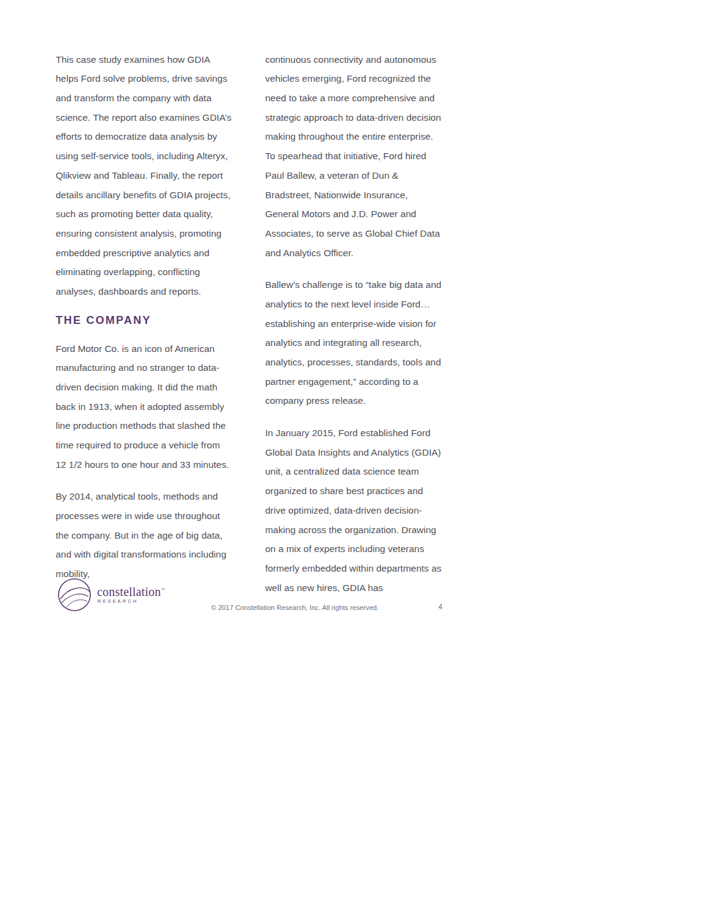This case study examines how GDIA helps Ford solve problems, drive savings and transform the company with data science. The report also examines GDIA’s efforts to democratize data analysis by using self-service tools, including Alteryx, Qlikview and Tableau. Finally, the report details ancillary benefits of GDIA projects, such as promoting better data quality, ensuring consistent analysis, promoting embedded prescriptive analytics and eliminating overlapping, conflicting analyses, dashboards and reports.
The Company
Ford Motor Co. is an icon of American manufacturing and no stranger to data-driven decision making. It did the math back in 1913, when it adopted assembly line production methods that slashed the time required to produce a vehicle from 12 1/2 hours to one hour and 33 minutes.
By 2014, analytical tools, methods and processes were in wide use throughout the company. But in the age of big data, and with digital transformations including mobility,
continuous connectivity and autonomous vehicles emerging, Ford recognized the need to take a more comprehensive and strategic approach to data-driven decision making throughout the entire enterprise. To spearhead that initiative, Ford hired Paul Ballew, a veteran of Dun & Bradstreet, Nationwide Insurance, General Motors and J.D. Power and Associates, to serve as Global Chief Data and Analytics Officer.
Ballew’s challenge is to “take big data and analytics to the next level inside Ford… establishing an enterprise-wide vision for analytics and integrating all research, analytics, processes, standards, tools and partner engagement,” according to a company press release.
In January 2015, Ford established Ford Global Data Insights and Analytics (GDIA) unit, a centralized data science team organized to share best practices and drive optimized, data-driven decision-making across the organization. Drawing on a mix of experts including veterans formerly embedded within departments as well as new hires, GDIA has
constellation™
RESEARCH
© 2017 Constellation Research, Inc. All rights reserved.
4